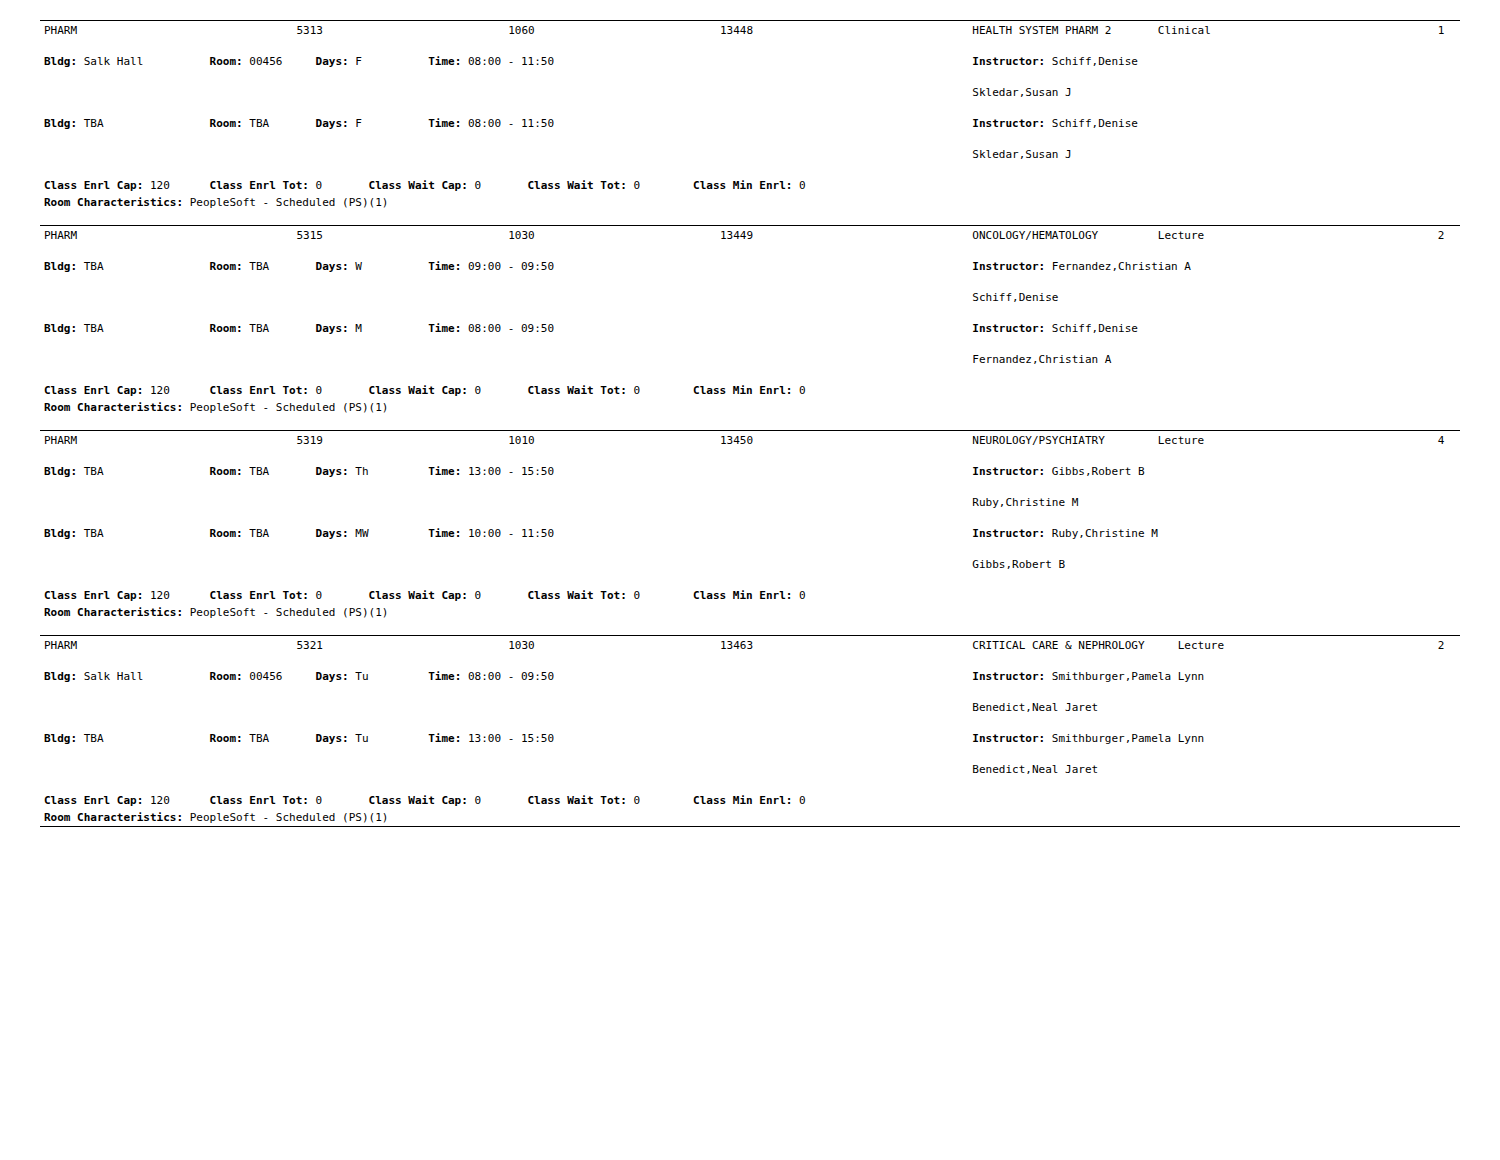| PHARM | 5313 | 1060 | 13448 | HEALTH SYSTEM PHARM 2 Clinical | 1 |
| Bldg: Salk Hall Room: 00456 Days: F Time: 08:00 - 11:50 | Instructor: Schiff,Denise |
| | Skledar,Susan J |
| Bldg: TBA Room: TBA Days: F Time: 08:00 - 11:50 | Instructor: Schiff,Denise |
| | Skledar,Susan J |
| Class Enrl Cap: 120 Class Enrl Tot: 0 Class Wait Cap: 0 Class Wait Tot: 0 Class Min Enrl: 0 |
| Room Characteristics: PeopleSoft - Scheduled (PS)(1) |
| PHARM | 5315 | 1030 | 13449 | ONCOLOGY/HEMATOLOGY Lecture | 2 |
| Bldg: TBA Room: TBA Days: W Time: 09:00 - 09:50 | Instructor: Fernandez,Christian A |
| | Schiff,Denise |
| Bldg: TBA Room: TBA Days: M Time: 08:00 - 09:50 | Instructor: Schiff,Denise |
| | Fernandez,Christian A |
| Class Enrl Cap: 120 Class Enrl Tot: 0 Class Wait Cap: 0 Class Wait Tot: 0 Class Min Enrl: 0 |
| Room Characteristics: PeopleSoft - Scheduled (PS)(1) |
| PHARM | 5319 | 1010 | 13450 | NEUROLOGY/PSYCHIATRY Lecture | 4 |
| Bldg: TBA Room: TBA Days: Th Time: 13:00 - 15:50 | Instructor: Gibbs,Robert B |
| | Ruby,Christine M |
| Bldg: TBA Room: TBA Days: MW Time: 10:00 - 11:50 | Instructor: Ruby,Christine M |
| | Gibbs,Robert B |
| Class Enrl Cap: 120 Class Enrl Tot: 0 Class Wait Cap: 0 Class Wait Tot: 0 Class Min Enrl: 0 |
| Room Characteristics: PeopleSoft - Scheduled (PS)(1) |
| PHARM | 5321 | 1030 | 13463 | CRITICAL CARE & NEPHROLOGY Lecture | 2 |
| Bldg: Salk Hall Room: 00456 Days: Tu Time: 08:00 - 09:50 | Instructor: Smithburger,Pamela Lynn |
| | Benedict,Neal Jaret |
| Bldg: TBA Room: TBA Days: Tu Time: 13:00 - 15:50 | Instructor: Smithburger,Pamela Lynn |
| | Benedict,Neal Jaret |
| Class Enrl Cap: 120 Class Enrl Tot: 0 Class Wait Cap: 0 Class Wait Tot: 0 Class Min Enrl: 0 |
| Room Characteristics: PeopleSoft - Scheduled (PS)(1) |